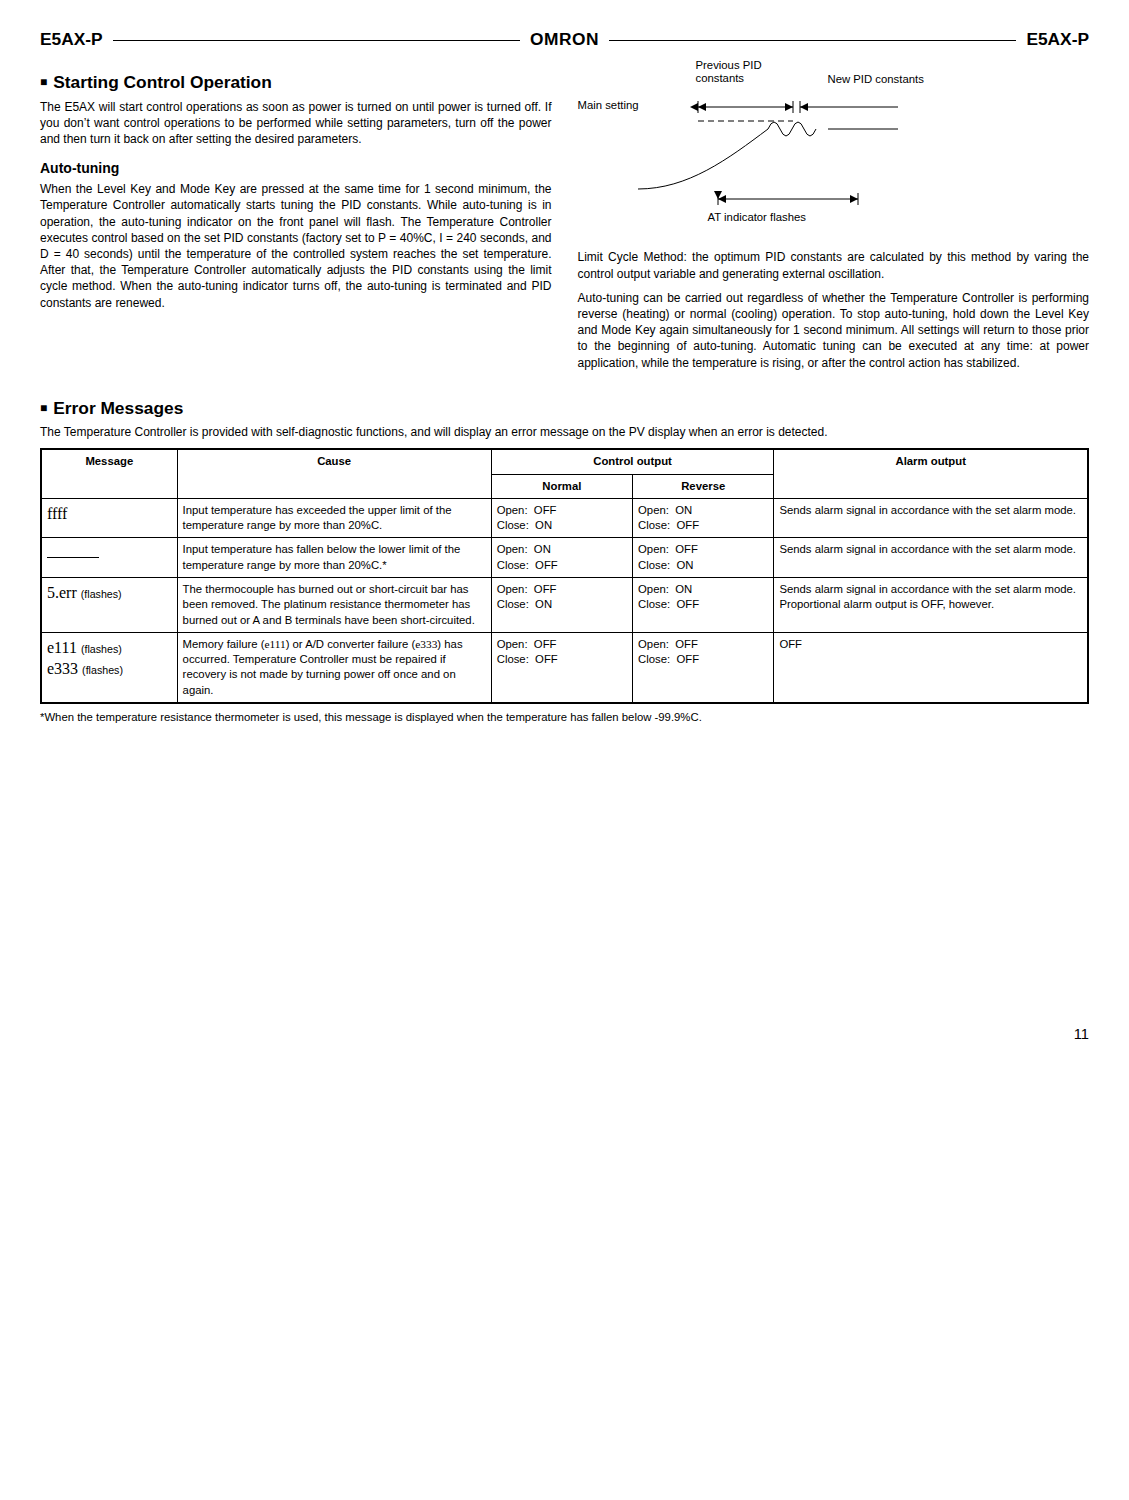E5AX-P OMRON E5AX-P
Starting Control Operation
The E5AX will start control operations as soon as power is turned on until power is turned off. If you don’t want control operations to be performed while setting parameters, turn off the power and then turn it back on after setting the desired parameters.
Auto-tuning
When the Level Key and Mode Key are pressed at the same time for 1 second minimum, the Temperature Controller automatically starts tuning the PID constants. While auto-tuning is in operation, the auto-tuning indicator on the front panel will flash. The Temperature Controller executes control based on the set PID constants (factory set to P = 40%C, I = 240 seconds, and D = 40 seconds) until the temperature of the controlled system reaches the set temperature. After that, the Temperature Controller automatically adjusts the PID constants using the limit cycle method. When the auto-tuning indicator turns off, the auto-tuning is terminated and PID constants are renewed.
Previous PID
constants
New PID constants
Main setting
AT indicator flashes
Limit Cycle Method: the optimum PID constants are calculated by this method by varing the control output variable and generating external oscillation.
Auto-tuning can be carried out regardless of whether the Temperature Controller is performing reverse (heating) or normal (cooling) operation. To stop auto-tuning, hold down the Level Key and Mode Key again simultaneously for 1 second minimum. All settings will return to those prior to the beginning of auto-tuning. Automatic tuning can be executed at any time: at power application, while the temperature is rising, or after the control action has stabilized.
Error Messages
The Temperature Controller is provided with self-diagnostic functions, and will display an error message on the PV display when an error is detected.
| Message | Cause | Control output | Alarm output |
| --- | --- | --- | --- |
| Normal | Reverse |
| ffff | Input temperature has exceeded the upper limit of the temperature range by more than 20%C. | Open: OFF Close: ON | Open: ON Close: OFF | Sends alarm signal in accordance with the set alarm mode. |
| | Input temperature has fallen below the lower limit of the temperature range by more than 20%C.* | Open: ON Close: OFF | Open: OFF Close: ON | Sends alarm signal in accordance with the set alarm mode. |
| 5.err (flashes) | The thermocouple has burned out or short-circuit bar has been removed. The platinum resistance thermometer has burned out or A and B terminals have been short-circuited. | Open: OFF Close: ON | Open: ON Close: OFF | Sends alarm signal in accordance with the set alarm mode. Proportional alarm output is OFF, however. |
| e111 (flashes) e333 (flashes) | Memory failure ( e111 ) or A/D converter failure ( e333 ) has occurred. Temperature Controller must be repaired if recovery is not made by turning power off once and on again. | Open: OFF Close: OFF | Open: OFF Close: OFF | OFF |
*When the temperature resistance thermometer is used, this message is displayed when the temperature has fallen below -99.9%C.
11